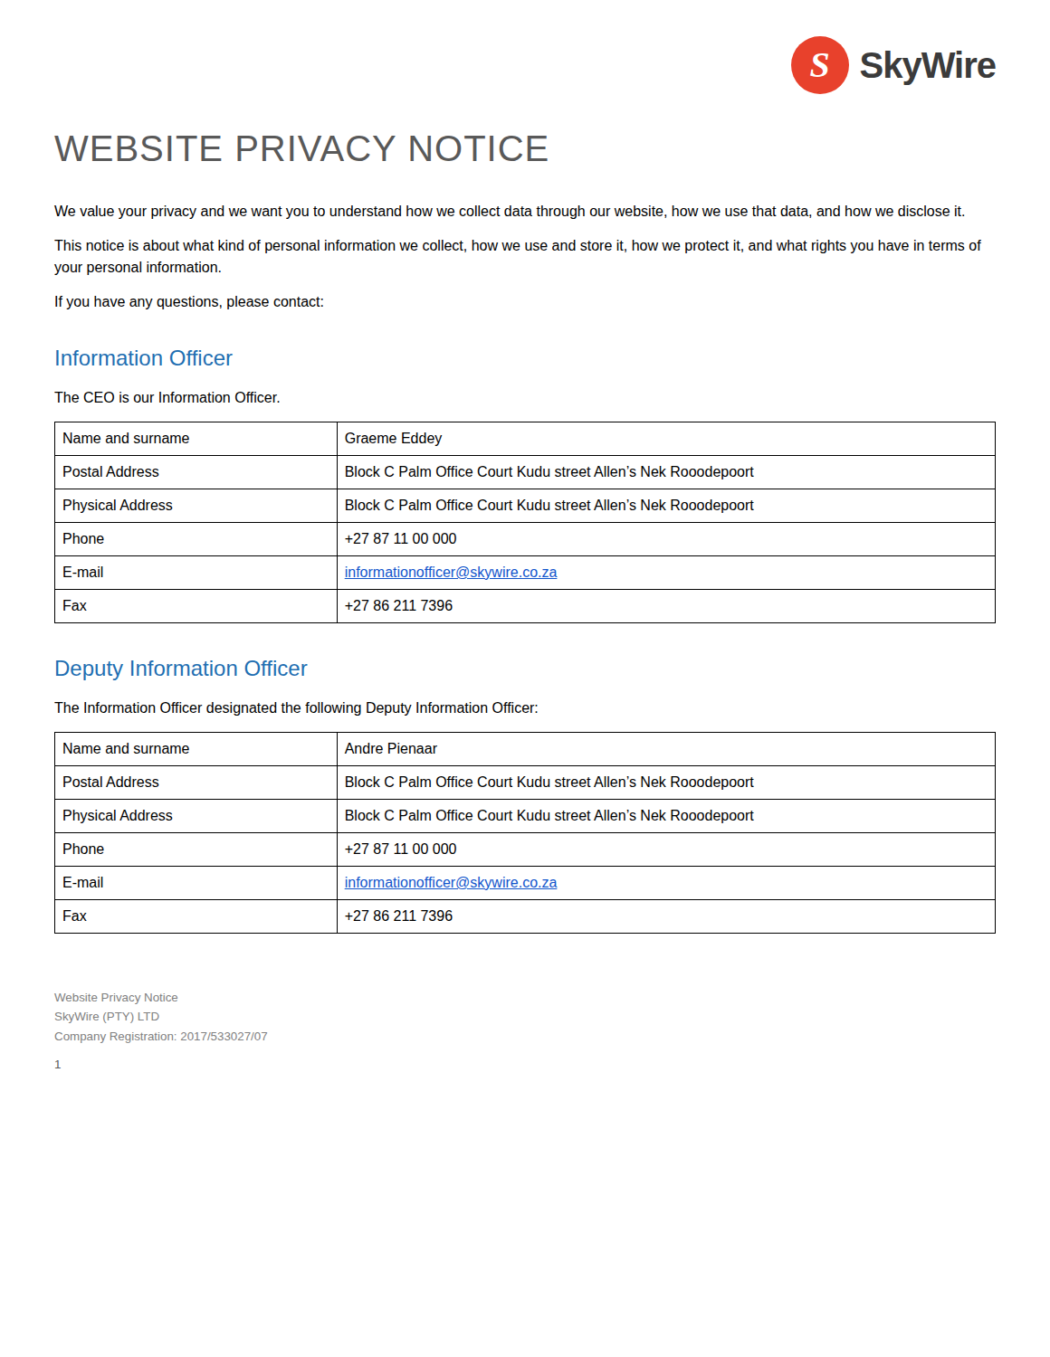S
SkyWire
WEBSITE PRIVACY NOTICE
We value your privacy and we want you to understand how we collect data through our website, how we use that data, and how we disclose it.
This notice is about what kind of personal information we collect, how we use and store it, how we protect it, and what rights you have in terms of your personal information.
If you have any questions, please contact:
Information Officer
The CEO is our Information Officer.
| Name and surname | Graeme Eddey |
| Postal Address | Block C Palm Office Court Kudu street Allen’s Nek Rooodepoort |
| Physical Address | Block C Palm Office Court Kudu street Allen’s Nek Rooodepoort |
| Phone | +27 87 11 00 000 |
| E-mail | informationofficer@skywire.co.za |
| Fax | +27 86 211 7396 |
Deputy Information Officer
The Information Officer designated the following Deputy Information Officer:
| Name and surname | Andre Pienaar |
| Postal Address | Block C Palm Office Court Kudu street Allen’s Nek Rooodepoort |
| Physical Address | Block C Palm Office Court Kudu street Allen’s Nek Rooodepoort |
| Phone | +27 87 11 00 000 |
| E-mail | informationofficer@skywire.co.za |
| Fax | +27 86 211 7396 |
Website Privacy Notice
SkyWire (PTY) LTD
Company Registration: 2017/533027/07
1